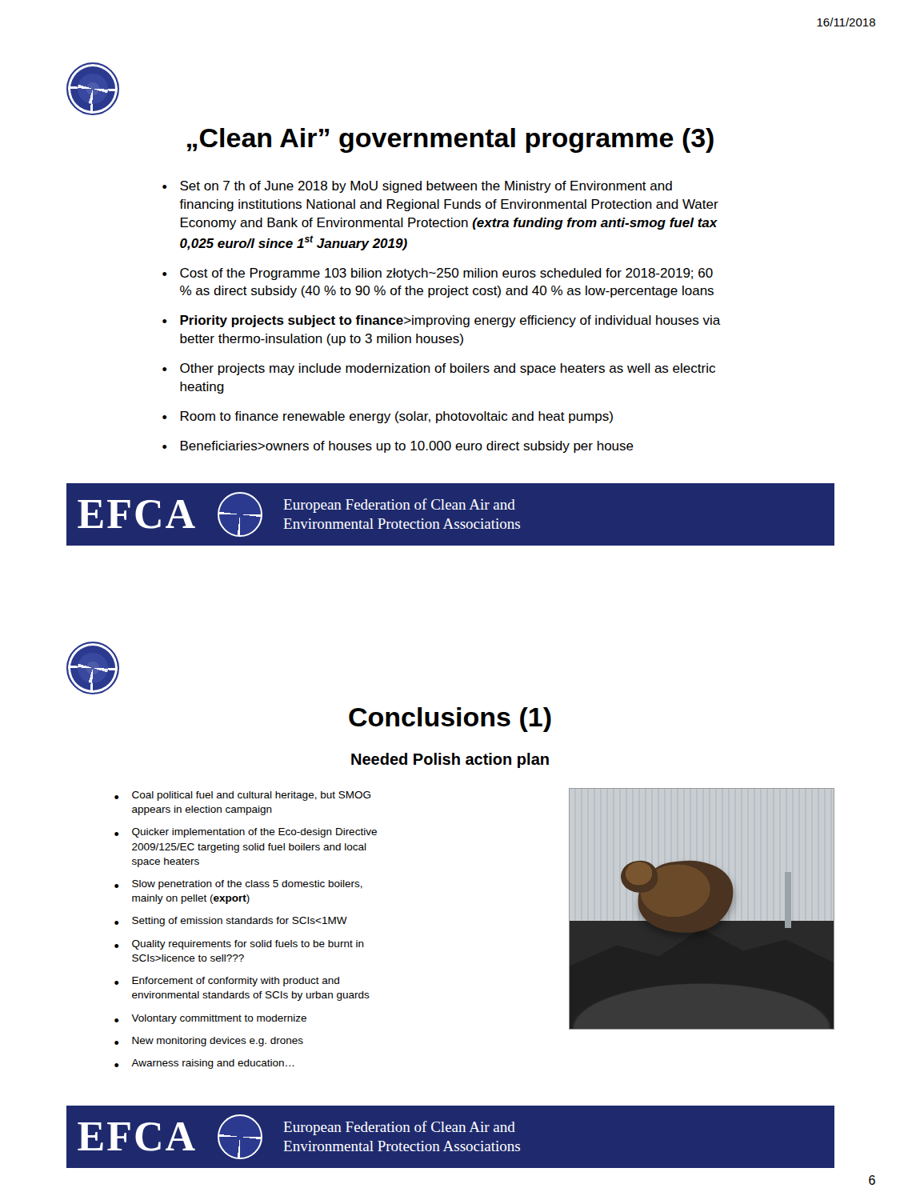16/11/2018
„Clean Air” governmental programme (3)
Set on 7 th of June 2018 by MoU signed between the Ministry of Environment and financing institutions National and Regional Funds of Environmental Protection and Water Economy and Bank of Environmental Protection (extra funding from anti-smog fuel tax 0,025 euro/l since 1st January 2019)
Cost of the Programme 103 bilion złotych~250 milion euros scheduled for 2018-2019; 60 % as direct subsidy (40 % to 90 % of the project cost) and 40 % as low-percentage loans
Priority projects subject to finance>improving energy efficiency of individual houses via better thermo-insulation (up to 3 milion houses)
Other projects may include modernization of boilers and space heaters as well as electric heating
Room to finance renewable energy (solar, photovoltaic and heat pumps)
Beneficiaries>owners of houses up to 10.000 euro direct subsidy per house
EFCA
European Federation of Clean Air and
Environmental Protection Associations
Conclusions (1)
Needed Polish action plan
Coal political fuel and cultural heritage, but SMOG appears in election campaign
Quicker implementation of the Eco-design Directive 2009/125/EC targeting solid fuel boilers and local space heaters
Slow penetration of the class 5 domestic boilers, mainly on pellet (export)
Setting of emission standards for SCIs<1MW
Quality requirements for solid fuels to be burnt in SCIs>licence to sell???
Enforcement of conformity with product and environmental standards of SCIs by urban guards
Volontary committment to modernize
New monitoring devices e.g. drones
Awarness raising and education…
EFCA
European Federation of Clean Air and
Environmental Protection Associations
6